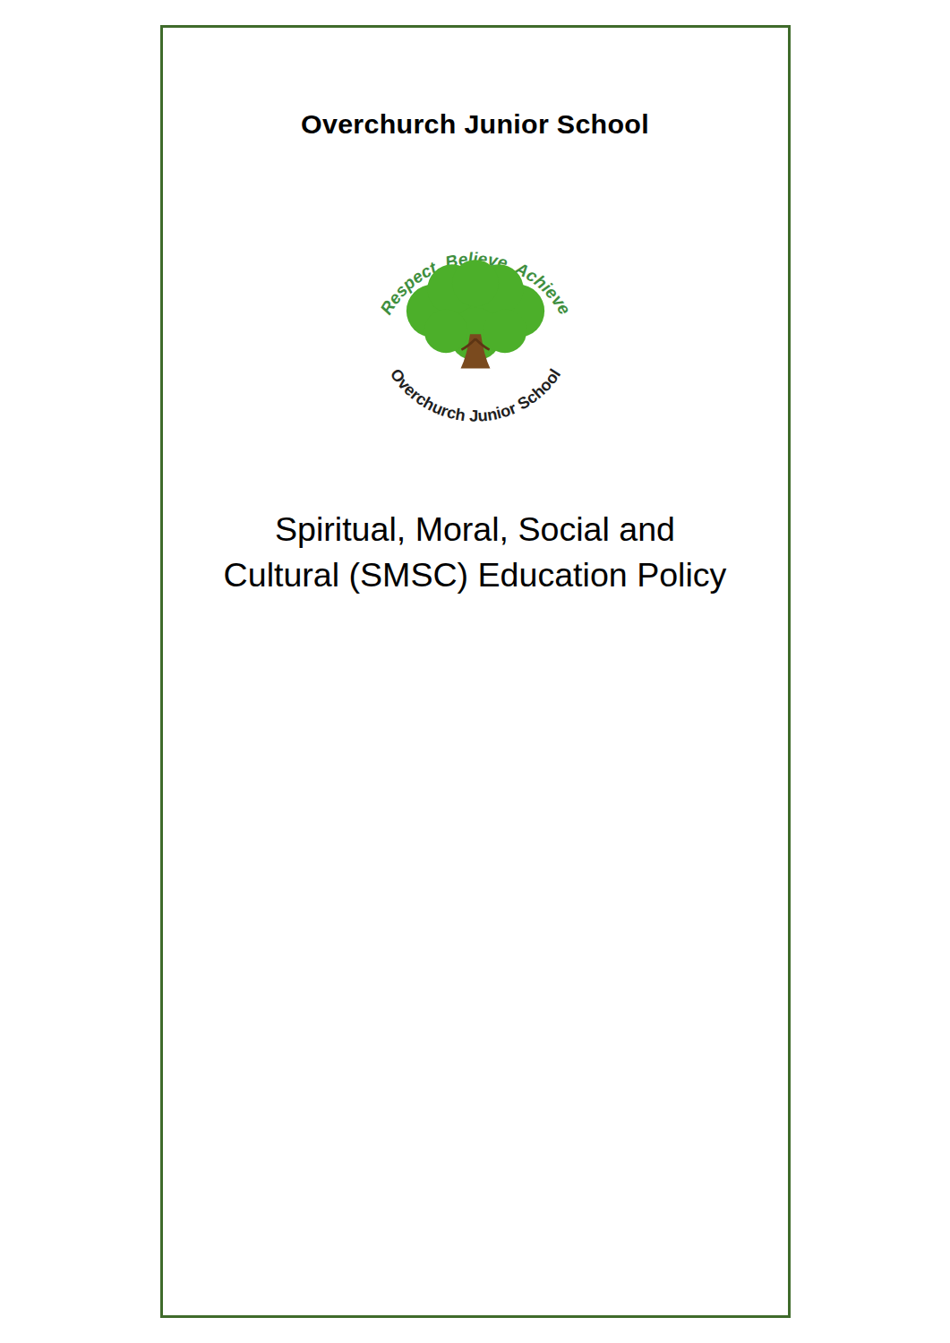Overchurch Junior School
Respect, Believe, Achieve Overchurch Junior School
Spiritual, Moral, Social and Cultural (SMSC) Education Policy